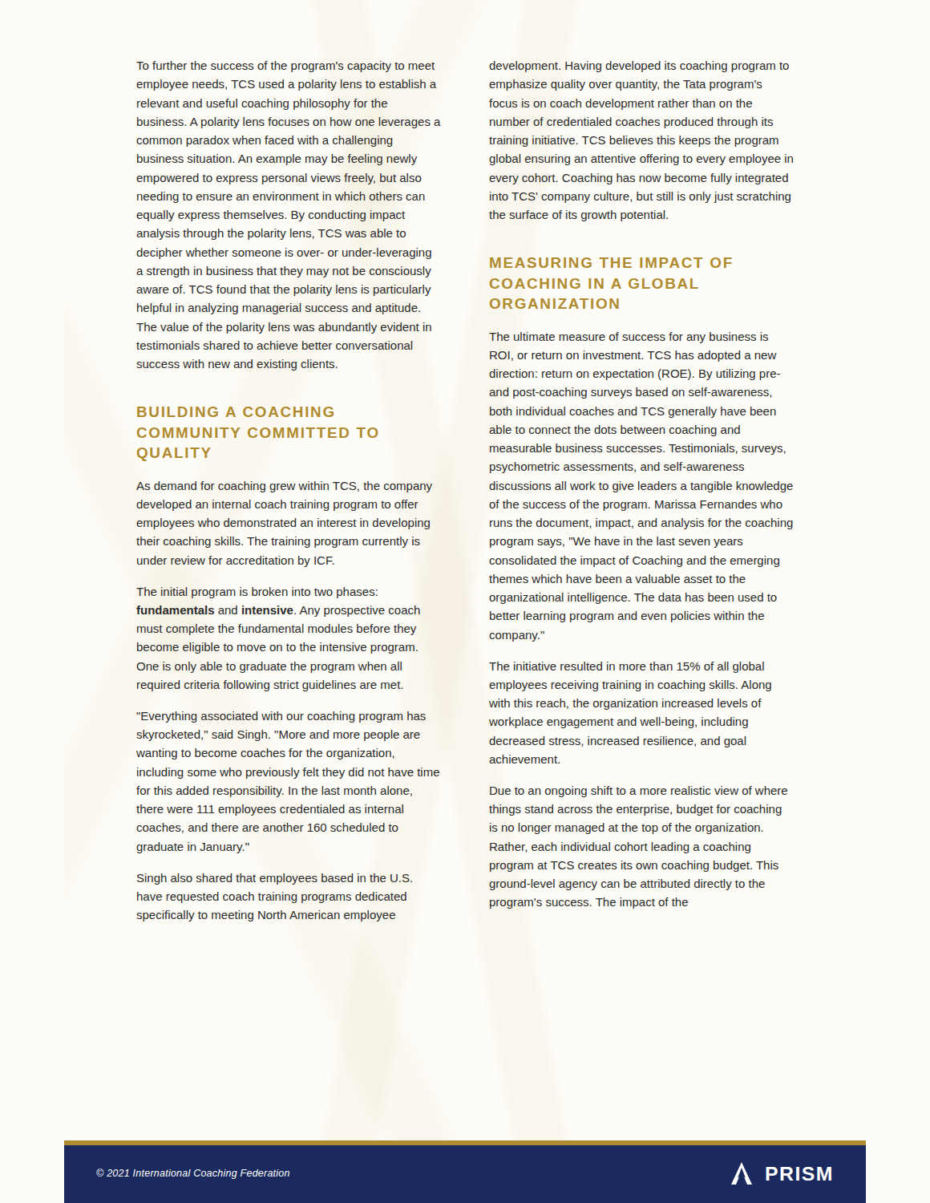To further the success of the program's capacity to meet employee needs, TCS used a polarity lens to establish a relevant and useful coaching philosophy for the business. A polarity lens focuses on how one leverages a common paradox when faced with a challenging business situation. An example may be feeling newly empowered to express personal views freely, but also needing to ensure an environment in which others can equally express themselves. By conducting impact analysis through the polarity lens, TCS was able to decipher whether someone is over- or under-leveraging a strength in business that they may not be consciously aware of. TCS found that the polarity lens is particularly helpful in analyzing managerial success and aptitude. The value of the polarity lens was abundantly evident in testimonials shared to achieve better conversational success with new and existing clients.
Building a Coaching Community Committed to Quality
As demand for coaching grew within TCS, the company developed an internal coach training program to offer employees who demonstrated an interest in developing their coaching skills. The training program currently is under review for accreditation by ICF.
The initial program is broken into two phases: fundamentals and intensive. Any prospective coach must complete the fundamental modules before they become eligible to move on to the intensive program. One is only able to graduate the program when all required criteria following strict guidelines are met.
"Everything associated with our coaching program has skyrocketed," said Singh. "More and more people are wanting to become coaches for the organization, including some who previously felt they did not have time for this added responsibility. In the last month alone, there were 111 employees credentialed as internal coaches, and there are another 160 scheduled to graduate in January."
Singh also shared that employees based in the U.S. have requested coach training programs dedicated specifically to meeting North American employee development. Having developed its coaching program to emphasize quality over quantity, the Tata program's focus is on coach development rather than on the number of credentialed coaches produced through its training initiative. TCS believes this keeps the program global ensuring an attentive offering to every employee in every cohort. Coaching has now become fully integrated into TCS' company culture, but still is only just scratching the surface of its growth potential.
Measuring the Impact of Coaching in a Global Organization
The ultimate measure of success for any business is ROI, or return on investment. TCS has adopted a new direction: return on expectation (ROE). By utilizing pre- and post-coaching surveys based on self-awareness, both individual coaches and TCS generally have been able to connect the dots between coaching and measurable business successes. Testimonials, surveys, psychometric assessments, and self-awareness discussions all work to give leaders a tangible knowledge of the success of the program. Marissa Fernandes who runs the document, impact, and analysis for the coaching program says, "We have in the last seven years consolidated the impact of Coaching and the emerging themes which have been a valuable asset to the organizational intelligence. The data has been used to better learning program and even policies within the company."
The initiative resulted in more than 15% of all global employees receiving training in coaching skills. Along with this reach, the organization increased levels of workplace engagement and well-being, including decreased stress, increased resilience, and goal achievement.
Due to an ongoing shift to a more realistic view of where things stand across the enterprise, budget for coaching is no longer managed at the top of the organization. Rather, each individual cohort leading a coaching program at TCS creates its own coaching budget. This ground-level agency can be attributed directly to the program's success. The impact of the
© 2021 International Coaching Federation
PRISM